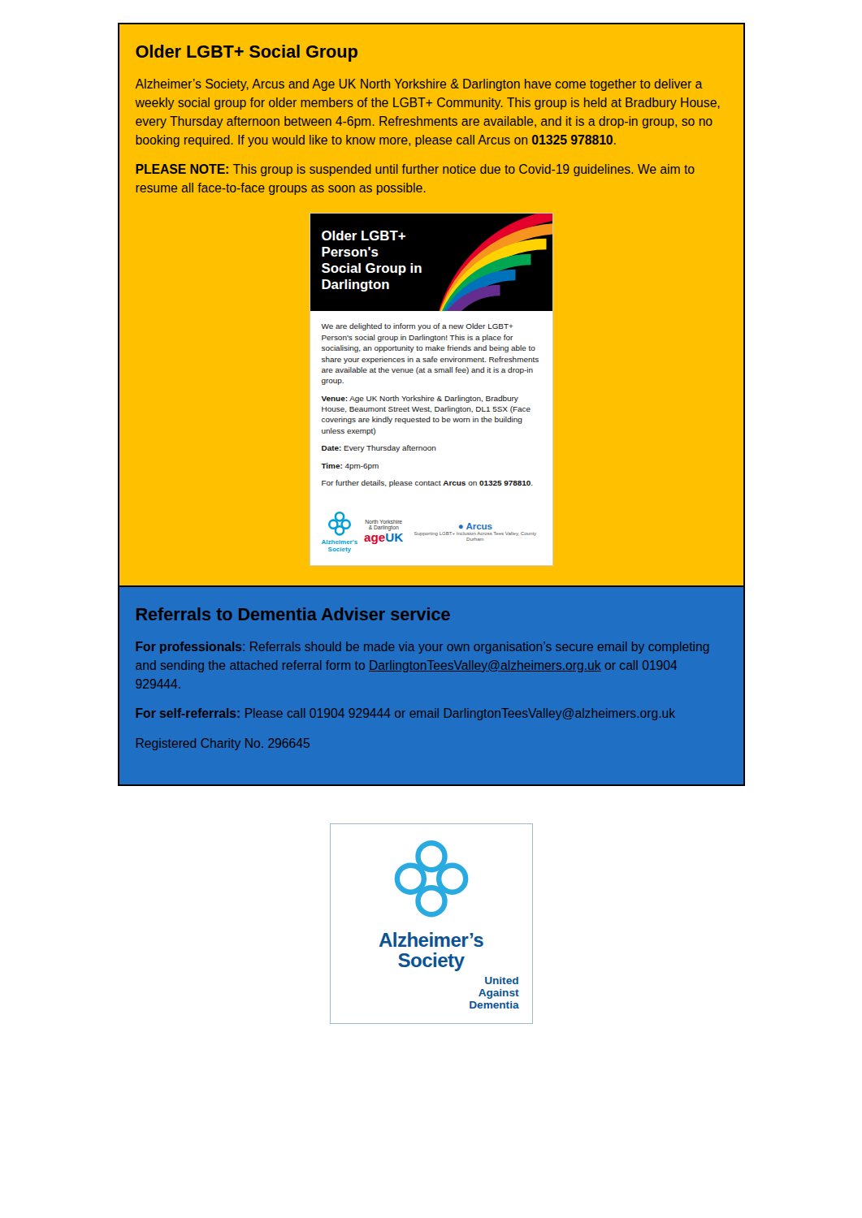Older LGBT+ Social Group
Alzheimer’s Society, Arcus and Age UK North Yorkshire & Darlington have come together to deliver a weekly social group for older members of the LGBT+ Community. This group is held at Bradbury House, every Thursday afternoon between 4-6pm. Refreshments are available, and it is a drop-in group, so no booking required. If you would like to know more, please call Arcus on 01325 978810.
PLEASE NOTE: This group is suspended until further notice due to Covid-19 guidelines. We aim to resume all face-to-face groups as soon as possible.
Older LGBT+ Person's
Social Group in
Darlington
We are delighted to inform you of a new Older LGBT+ Person's social group in Darlington! This is a place for socialising, an opportunity to make friends and being able to share your experiences in a safe environment. Refreshments are available at the venue (at a small fee) and it is a drop-in group.
Venue: Age UK North Yorkshire & Darlington, Bradbury House, Beaumont Street West, Darlington, DL1 5SX (Face coverings are kindly requested to be worn in the building unless exempt)
Date: Every Thursday afternoon
Time: 4pm-6pm
For further details, please contact Arcus on 01325 978810.
Alzheimer's
Society
North Yorkshire
& Darlington
ageUK
● Arcus
Supporting LGBT+ Inclusion Across Tees Valley, County Durham
Referrals to Dementia Adviser service
For professionals: Referrals should be made via your own organisation’s secure email by completing and sending the attached referral form to DarlingtonTeesValley@alzheimers.org.uk or call 01904 929444.
For self-referrals: Please call 01904 929444 or email DarlingtonTeesValley@alzheimers.org.uk
Registered Charity No. 296645
Alzheimer’s
Society
United
Against
Dementia